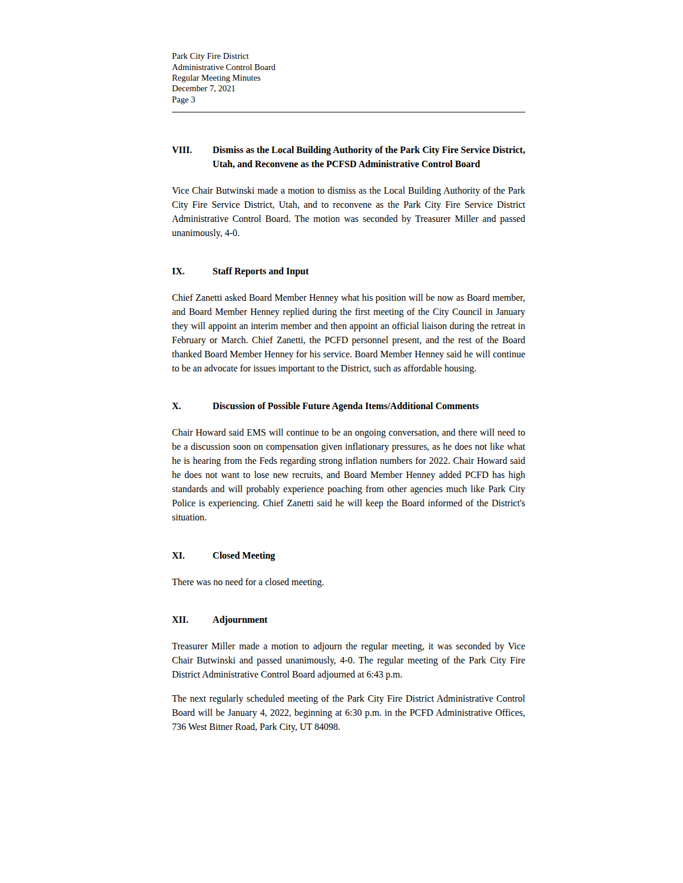Park City Fire District
Administrative Control Board
Regular Meeting Minutes
December 7, 2021
Page 3
VIII. Dismiss as the Local Building Authority of the Park City Fire Service District, Utah, and Reconvene as the PCFSD Administrative Control Board
Vice Chair Butwinski made a motion to dismiss as the Local Building Authority of the Park City Fire Service District, Utah, and to reconvene as the Park City Fire Service District Administrative Control Board. The motion was seconded by Treasurer Miller and passed unanimously, 4-0.
IX. Staff Reports and Input
Chief Zanetti asked Board Member Henney what his position will be now as Board member, and Board Member Henney replied during the first meeting of the City Council in January they will appoint an interim member and then appoint an official liaison during the retreat in February or March. Chief Zanetti, the PCFD personnel present, and the rest of the Board thanked Board Member Henney for his service. Board Member Henney said he will continue to be an advocate for issues important to the District, such as affordable housing.
X. Discussion of Possible Future Agenda Items/Additional Comments
Chair Howard said EMS will continue to be an ongoing conversation, and there will need to be a discussion soon on compensation given inflationary pressures, as he does not like what he is hearing from the Feds regarding strong inflation numbers for 2022. Chair Howard said he does not want to lose new recruits, and Board Member Henney added PCFD has high standards and will probably experience poaching from other agencies much like Park City Police is experiencing. Chief Zanetti said he will keep the Board informed of the District's situation.
XI. Closed Meeting
There was no need for a closed meeting.
XII. Adjournment
Treasurer Miller made a motion to adjourn the regular meeting, it was seconded by Vice Chair Butwinski and passed unanimously, 4-0. The regular meeting of the Park City Fire District Administrative Control Board adjourned at 6:43 p.m.
The next regularly scheduled meeting of the Park City Fire District Administrative Control Board will be January 4, 2022, beginning at 6:30 p.m. in the PCFD Administrative Offices, 736 West Bitner Road, Park City, UT 84098.